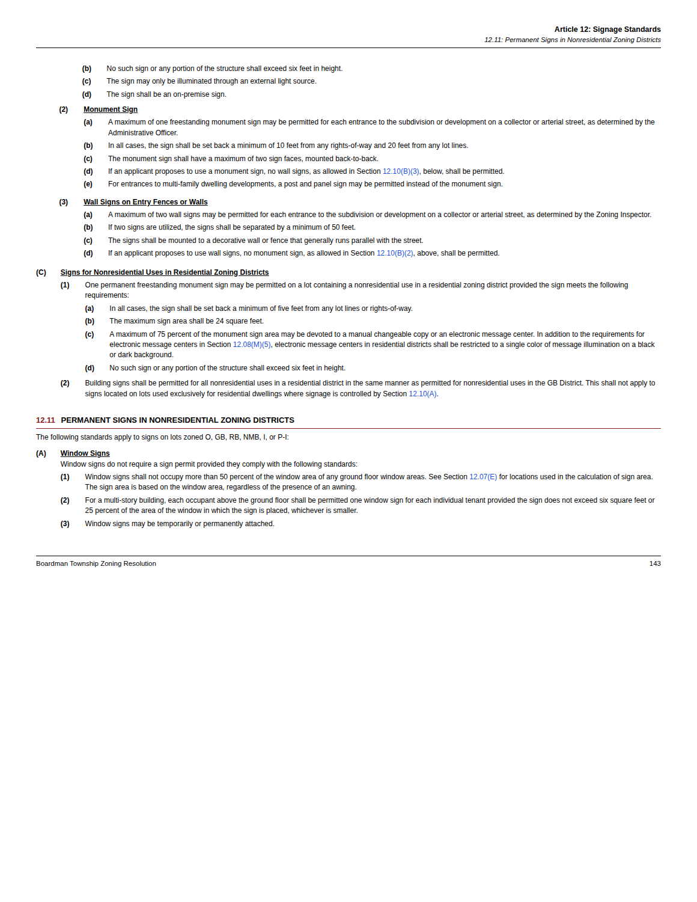Article 12: Signage Standards
12.11: Permanent Signs in Nonresidential Zoning Districts
(b) No such sign or any portion of the structure shall exceed six feet in height.
(c) The sign may only be illuminated through an external light source.
(d) The sign shall be an on-premise sign.
(2) Monument Sign
(a) A maximum of one freestanding monument sign may be permitted for each entrance to the subdivision or development on a collector or arterial street, as determined by the Administrative Officer.
(b) In all cases, the sign shall be set back a minimum of 10 feet from any rights-of-way and 20 feet from any lot lines.
(c) The monument sign shall have a maximum of two sign faces, mounted back-to-back.
(d) If an applicant proposes to use a monument sign, no wall signs, as allowed in Section 12.10(B)(3), below, shall be permitted.
(e) For entrances to multi-family dwelling developments, a post and panel sign may be permitted instead of the monument sign.
(3) Wall Signs on Entry Fences or Walls
(a) A maximum of two wall signs may be permitted for each entrance to the subdivision or development on a collector or arterial street, as determined by the Zoning Inspector.
(b) If two signs are utilized, the signs shall be separated by a minimum of 50 feet.
(c) The signs shall be mounted to a decorative wall or fence that generally runs parallel with the street.
(d) If an applicant proposes to use wall signs, no monument sign, as allowed in Section 12.10(B)(2), above, shall be permitted.
(C) Signs for Nonresidential Uses in Residential Zoning Districts
(1) One permanent freestanding monument sign may be permitted on a lot containing a nonresidential use in a residential zoning district provided the sign meets the following requirements:
(a) In all cases, the sign shall be set back a minimum of five feet from any lot lines or rights-of-way.
(b) The maximum sign area shall be 24 square feet.
(c) A maximum of 75 percent of the monument sign area may be devoted to a manual changeable copy or an electronic message center. In addition to the requirements for electronic message centers in Section 12.08(M)(5), electronic message centers in residential districts shall be restricted to a single color of message illumination on a black or dark background.
(d) No such sign or any portion of the structure shall exceed six feet in height.
(2) Building signs shall be permitted for all nonresidential uses in a residential district in the same manner as permitted for nonresidential uses in the GB District. This shall not apply to signs located on lots used exclusively for residential dwellings where signage is controlled by Section 12.10(A).
12.11 PERMANENT SIGNS IN NONRESIDENTIAL ZONING DISTRICTS
The following standards apply to signs on lots zoned O, GB, RB, NMB, I, or P-I:
(A) Window Signs
Window signs do not require a sign permit provided they comply with the following standards:
(1) Window signs shall not occupy more than 50 percent of the window area of any ground floor window areas. See Section 12.07(E) for locations used in the calculation of sign area. The sign area is based on the window area, regardless of the presence of an awning.
(2) For a multi-story building, each occupant above the ground floor shall be permitted one window sign for each individual tenant provided the sign does not exceed six square feet or 25 percent of the area of the window in which the sign is placed, whichever is smaller.
(3) Window signs may be temporarily or permanently attached.
Boardman Township Zoning Resolution 143